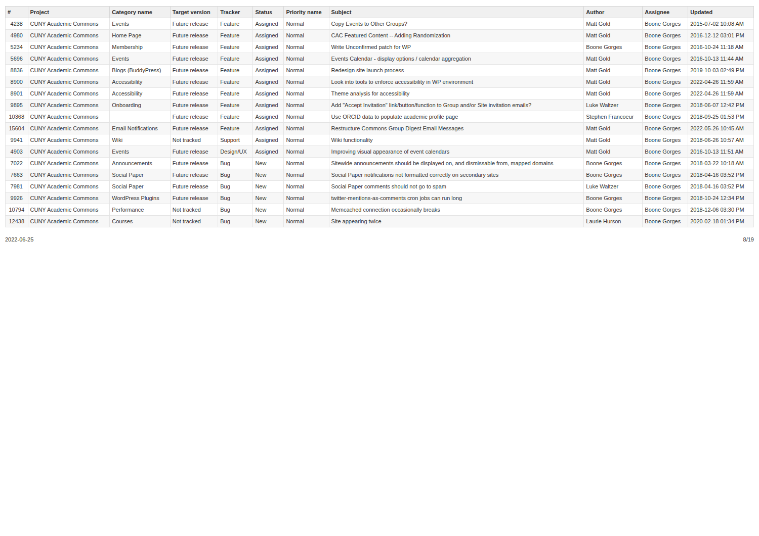| # | Project | Category name | Target version | Tracker | Status | Priority name | Subject | Author | Assignee | Updated |
| --- | --- | --- | --- | --- | --- | --- | --- | --- | --- | --- |
| 4238 | CUNY Academic Commons | Events | Future release | Feature | Assigned | Normal | Copy Events to Other Groups? | Matt Gold | Boone Gorges | 2015-07-02 10:08 AM |
| 4980 | CUNY Academic Commons | Home Page | Future release | Feature | Assigned | Normal | CAC Featured Content -- Adding Randomization | Matt Gold | Boone Gorges | 2016-12-12 03:01 PM |
| 5234 | CUNY Academic Commons | Membership | Future release | Feature | Assigned | Normal | Write Unconfirmed patch for WP | Boone Gorges | Boone Gorges | 2016-10-24 11:18 AM |
| 5696 | CUNY Academic Commons | Events | Future release | Feature | Assigned | Normal | Events Calendar - display options / calendar aggregation | Matt Gold | Boone Gorges | 2016-10-13 11:44 AM |
| 8836 | CUNY Academic Commons | Blogs (BuddyPress) | Future release | Feature | Assigned | Normal | Redesign site launch process | Matt Gold | Boone Gorges | 2019-10-03 02:49 PM |
| 8900 | CUNY Academic Commons | Accessibility | Future release | Feature | Assigned | Normal | Look into tools to enforce accessibility in WP environment | Matt Gold | Boone Gorges | 2022-04-26 11:59 AM |
| 8901 | CUNY Academic Commons | Accessibility | Future release | Feature | Assigned | Normal | Theme analysis for accessibility | Matt Gold | Boone Gorges | 2022-04-26 11:59 AM |
| 9895 | CUNY Academic Commons | Onboarding | Future release | Feature | Assigned | Normal | Add "Accept Invitation" link/button/function to Group and/or Site invitation emails? | Luke Waltzer | Boone Gorges | 2018-06-07 12:42 PM |
| 10368 | CUNY Academic Commons | | Future release | Feature | Assigned | Normal | Use ORCID data to populate academic profile page | Stephen Francoeur | Boone Gorges | 2018-09-25 01:53 PM |
| 15604 | CUNY Academic Commons | Email Notifications | Future release | Feature | Assigned | Normal | Restructure Commons Group Digest Email Messages | Matt Gold | Boone Gorges | 2022-05-26 10:45 AM |
| 9941 | CUNY Academic Commons | Wiki | Not tracked | Support | Assigned | Normal | Wiki functionality | Matt Gold | Boone Gorges | 2018-06-26 10:57 AM |
| 4903 | CUNY Academic Commons | Events | Future release | Design/UX | Assigned | Normal | Improving visual appearance of event calendars | Matt Gold | Boone Gorges | 2016-10-13 11:51 AM |
| 7022 | CUNY Academic Commons | Announcements | Future release | Bug | New | Normal | Sitewide announcements should be displayed on, and dismissable from, mapped domains | Boone Gorges | Boone Gorges | 2018-03-22 10:18 AM |
| 7663 | CUNY Academic Commons | Social Paper | Future release | Bug | New | Normal | Social Paper notifications not formatted correctly on secondary sites | Boone Gorges | Boone Gorges | 2018-04-16 03:52 PM |
| 7981 | CUNY Academic Commons | Social Paper | Future release | Bug | New | Normal | Social Paper comments should not go to spam | Luke Waltzer | Boone Gorges | 2018-04-16 03:52 PM |
| 9926 | CUNY Academic Commons | WordPress Plugins | Future release | Bug | New | Normal | twitter-mentions-as-comments cron jobs can run long | Boone Gorges | Boone Gorges | 2018-10-24 12:34 PM |
| 10794 | CUNY Academic Commons | Performance | Not tracked | Bug | New | Normal | Memcached connection occasionally breaks | Boone Gorges | Boone Gorges | 2018-12-06 03:30 PM |
| 12438 | CUNY Academic Commons | Courses | Not tracked | Bug | New | Normal | Site appearing twice | Laurie Hurson | Boone Gorges | 2020-02-18 01:34 PM |
2022-06-25 8/19